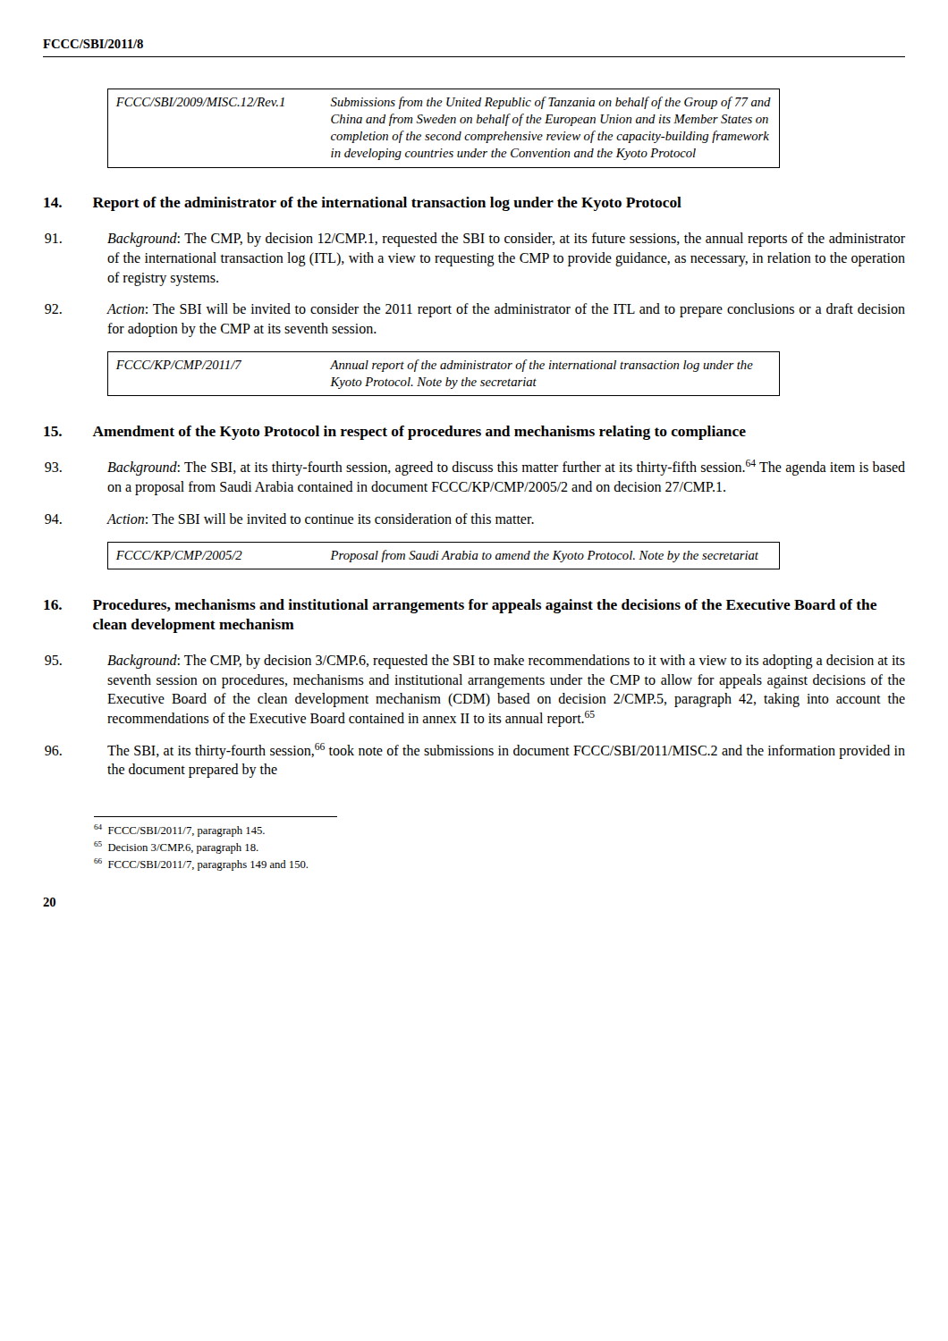FCCC/SBI/2011/8
| FCCC/SBI/2009/MISC.12/Rev.1 | Submissions from the United Republic of Tanzania on behalf of the Group of 77 and China and from Sweden on behalf of the European Union and its Member States on completion of the second comprehensive review of the capacity-building framework in developing countries under the Convention and the Kyoto Protocol |
14. Report of the administrator of the international transaction log under the Kyoto Protocol
91. Background: The CMP, by decision 12/CMP.1, requested the SBI to consider, at its future sessions, the annual reports of the administrator of the international transaction log (ITL), with a view to requesting the CMP to provide guidance, as necessary, in relation to the operation of registry systems.
92. Action: The SBI will be invited to consider the 2011 report of the administrator of the ITL and to prepare conclusions or a draft decision for adoption by the CMP at its seventh session.
| FCCC/KP/CMP/2011/7 | Annual report of the administrator of the international transaction log under the Kyoto Protocol. Note by the secretariat |
15. Amendment of the Kyoto Protocol in respect of procedures and mechanisms relating to compliance
93. Background: The SBI, at its thirty-fourth session, agreed to discuss this matter further at its thirty-fifth session.64 The agenda item is based on a proposal from Saudi Arabia contained in document FCCC/KP/CMP/2005/2 and on decision 27/CMP.1.
94. Action: The SBI will be invited to continue its consideration of this matter.
| FCCC/KP/CMP/2005/2 | Proposal from Saudi Arabia to amend the Kyoto Protocol. Note by the secretariat |
16. Procedures, mechanisms and institutional arrangements for appeals against the decisions of the Executive Board of the clean development mechanism
95. Background: The CMP, by decision 3/CMP.6, requested the SBI to make recommendations to it with a view to its adopting a decision at its seventh session on procedures, mechanisms and institutional arrangements under the CMP to allow for appeals against decisions of the Executive Board of the clean development mechanism (CDM) based on decision 2/CMP.5, paragraph 42, taking into account the recommendations of the Executive Board contained in annex II to its annual report.65
96. The SBI, at its thirty-fourth session,66 took note of the submissions in document FCCC/SBI/2011/MISC.2 and the information provided in the document prepared by the
64 FCCC/SBI/2011/7, paragraph 145.
65 Decision 3/CMP.6, paragraph 18.
66 FCCC/SBI/2011/7, paragraphs 149 and 150.
20